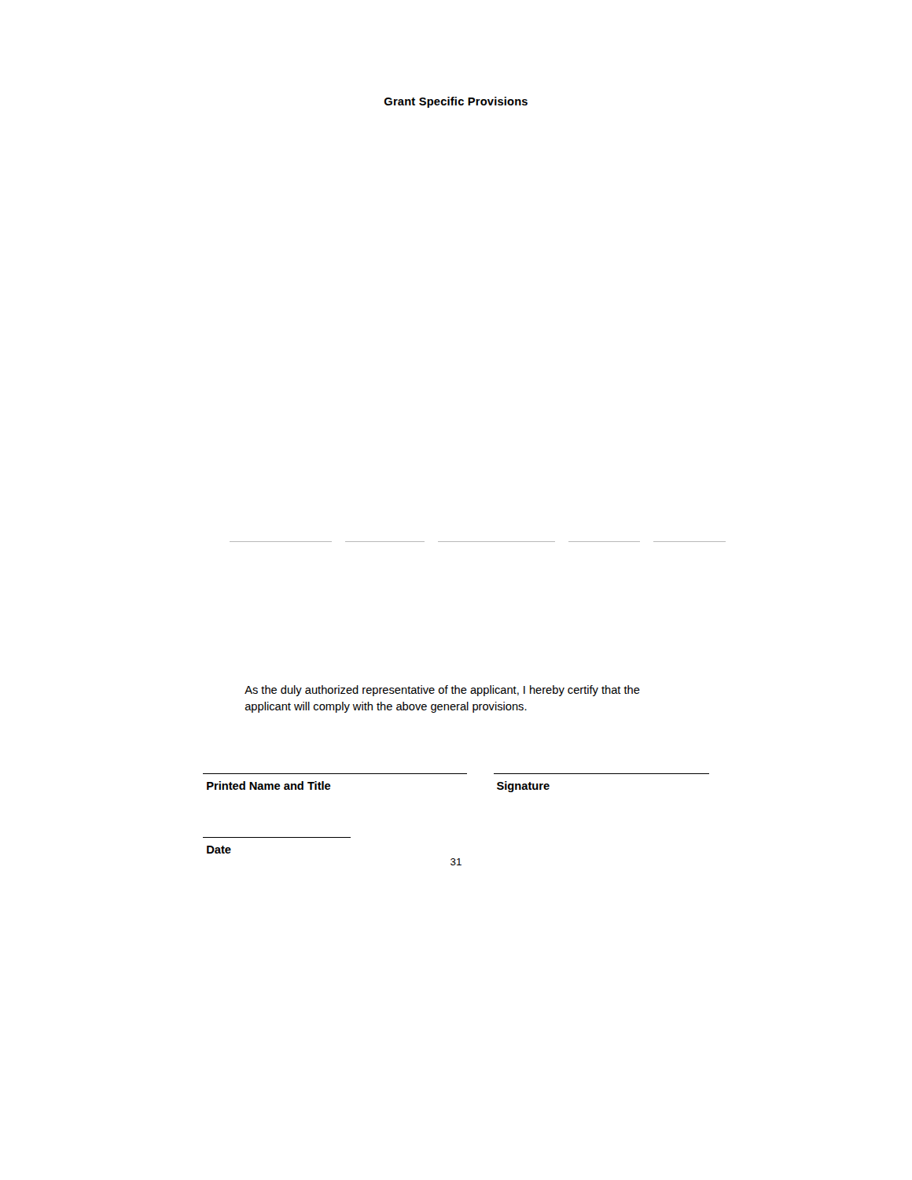Grant Specific Provisions
As the duly authorized representative of the applicant, I hereby certify that the applicant will comply with the above general provisions.
Printed Name and Title
Signature
Date
31